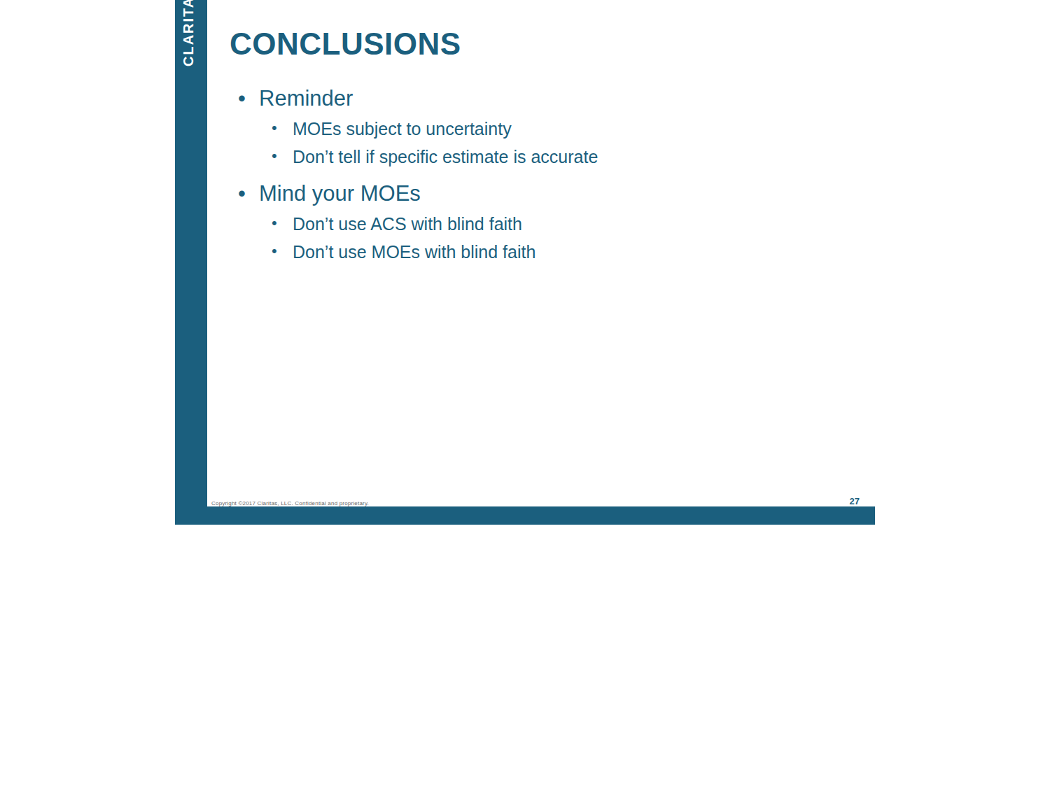CLARITAS
CONCLUSIONS
Reminder
MOEs subject to uncertainty
Don’t tell if specific estimate is accurate
Mind your MOEs
Don’t use ACS with blind faith
Don’t use MOEs with blind faith
Copyright ©2017 Claritas, LLC. Confidential and proprietary.
27